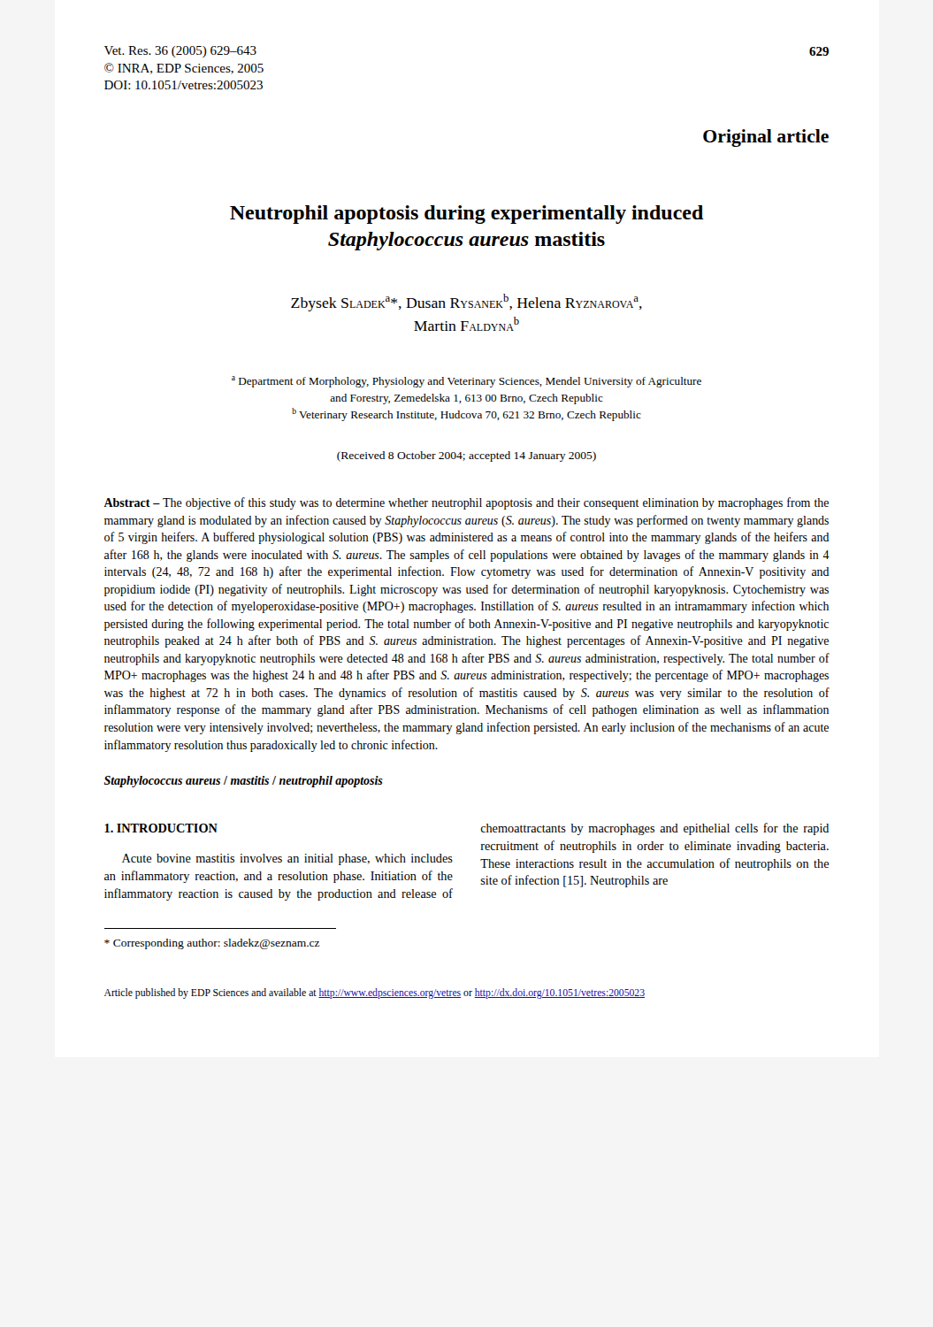Vet. Res. 36 (2005) 629–643
© INRA, EDP Sciences, 2005
DOI: 10.1051/vetres:2005023
629
Original article
Neutrophil apoptosis during experimentally induced
Staphylococcus aureus mastitis
Zbysek Sladeka*, Dusan Rysanekb, Helena Ryznarovaa,
Martin Faldynab
a Department of Morphology, Physiology and Veterinary Sciences, Mendel University of Agriculture
and Forestry, Zemedelska 1, 613 00 Brno, Czech Republic
b Veterinary Research Institute, Hudcova 70, 621 32 Brno, Czech Republic
(Received 8 October 2004; accepted 14 January 2005)
Abstract – The objective of this study was to determine whether neutrophil apoptosis and their consequent elimination by macrophages from the mammary gland is modulated by an infection caused by Staphylococcus aureus (S. aureus). The study was performed on twenty mammary glands of 5 virgin heifers. A buffered physiological solution (PBS) was administered as a means of control into the mammary glands of the heifers and after 168 h, the glands were inoculated with S. aureus. The samples of cell populations were obtained by lavages of the mammary glands in 4 intervals (24, 48, 72 and 168 h) after the experimental infection. Flow cytometry was used for determination of Annexin-V positivity and propidium iodide (PI) negativity of neutrophils. Light microscopy was used for determination of neutrophil karyopyknosis. Cytochemistry was used for the detection of myeloperoxidase-positive (MPO+) macrophages. Instillation of S. aureus resulted in an intramammary infection which persisted during the following experimental period. The total number of both Annexin-V-positive and PI negative neutrophils and karyopyknotic neutrophils peaked at 24 h after both of PBS and S. aureus administration. The highest percentages of Annexin-V-positive and PI negative neutrophils and karyopyknotic neutrophils were detected 48 and 168 h after PBS and S. aureus administration, respectively. The total number of MPO+ macrophages was the highest 24 h and 48 h after PBS and S. aureus administration, respectively; the percentage of MPO+ macrophages was the highest at 72 h in both cases. The dynamics of resolution of mastitis caused by S. aureus was very similar to the resolution of inflammatory response of the mammary gland after PBS administration. Mechanisms of cell pathogen elimination as well as inflammation resolution were very intensively involved; nevertheless, the mammary gland infection persisted. An early inclusion of the mechanisms of an acute inflammatory resolution thus paradoxically led to chronic infection.
Staphylococcus aureus / mastitis / neutrophil apoptosis
1. INTRODUCTION
Acute bovine mastitis involves an initial phase, which includes an inflammatory reaction, and a resolution phase. Initiation of the inflammatory reaction is caused by the production and release of chemoattractants by macrophages and epithelial cells for the rapid recruitment of neutrophils in order to eliminate invading bacteria. These interactions result in the accumulation of neutrophils on the site of infection [15]. Neutrophils are
* Corresponding author: sladekz@seznam.cz
Article published by EDP Sciences and available at http://www.edpsciences.org/vetres or http://dx.doi.org/10.1051/vetres:2005023